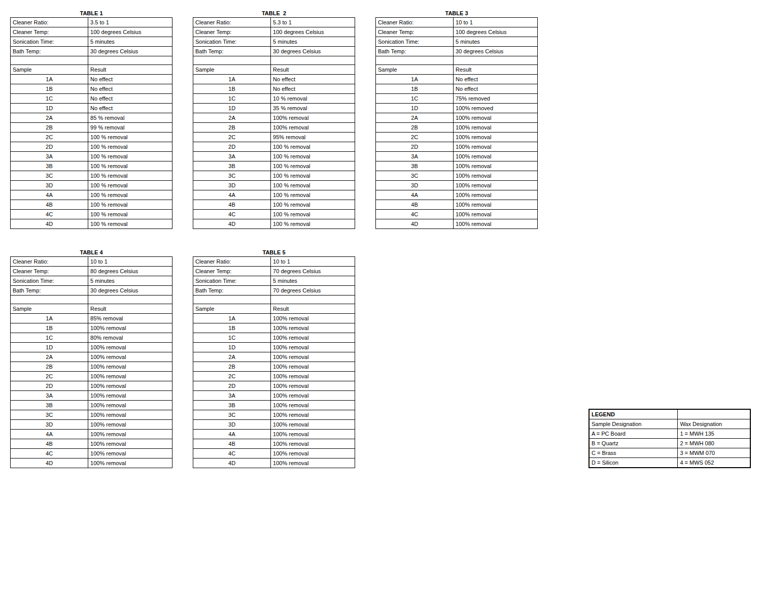TABLE 1
| Cleaner Ratio: | 3.5 to 1 |
| Cleaner Temp: | 100 degrees Celsius |
| Sonication Time: | 5 minutes |
| Bath Temp: | 30 degrees Celsius |
| Sample | Result |
| 1A | No effect |
| 1B | No effect |
| 1C | No effect |
| 1D | No effect |
| 2A | 85 % removal |
| 2B | 99 % removal |
| 2C | 100 % removal |
| 2D | 100 % removal |
| 3A | 100 % removal |
| 3B | 100 % removal |
| 3C | 100 % removal |
| 3D | 100 % removal |
| 4A | 100 % removal |
| 4B | 100 % removal |
| 4C | 100 % removal |
| 4D | 100 % removal |
TABLE 2
| Cleaner Ratio: | 5.3 to 1 |
| Cleaner Temp: | 100 degrees Celsius |
| Sonication Time: | 5 minutes |
| Bath Temp: | 30 degrees Celsius |
| Sample | Result |
| 1A | No effect |
| 1B | No effect |
| 1C | 10 % removal |
| 1D | 35 % removal |
| 2A | 100% removal |
| 2B | 100% removal |
| 2C | 95% removal |
| 2D | 100 % removal |
| 3A | 100 % removal |
| 3B | 100 % removal |
| 3C | 100 % removal |
| 3D | 100 % removal |
| 4A | 100 % removal |
| 4B | 100 % removal |
| 4C | 100 % removal |
| 4D | 100 % removal |
TABLE 3
| Cleaner Ratio: | 10 to 1 |
| Cleaner Temp: | 100 degrees Celsius |
| Sonication Time: | 5 minutes |
| Bath Temp: | 30 degrees Celsius |
| Sample | Result |
| 1A | No effect |
| 1B | No effect |
| 1C | 75% removed |
| 1D | 100% removed |
| 2A | 100% removal |
| 2B | 100% removal |
| 2C | 100% removal |
| 2D | 100% removal |
| 3A | 100% removal |
| 3B | 100% removal |
| 3C | 100% removal |
| 3D | 100% removal |
| 4A | 100% removal |
| 4B | 100% removal |
| 4C | 100% removal |
| 4D | 100% removal |
TABLE 4
| Cleaner Ratio: | 10 to 1 |
| Cleaner Temp: | 80 degrees Celsius |
| Sonication Time: | 5 minutes |
| Bath Temp: | 30 degrees Celsius |
| Sample | Result |
| 1A | 85% removal |
| 1B | 100% removal |
| 1C | 80% removal |
| 1D | 100% removal |
| 2A | 100% removal |
| 2B | 100% removal |
| 2C | 100% removal |
| 2D | 100% removal |
| 3A | 100% removal |
| 3B | 100% removal |
| 3C | 100% removal |
| 3D | 100% removal |
| 4A | 100% removal |
| 4B | 100% removal |
| 4C | 100% removal |
| 4D | 100% removal |
TABLE 5
| Cleaner Ratio: | 10 to 1 |
| Cleaner Temp: | 70 degrees Celsius |
| Sonication Time: | 5 minutes |
| Bath Temp: | 70 degrees Celsius |
| Sample | Result |
| 1A | 100% removal |
| 1B | 100% removal |
| 1C | 100% removal |
| 1D | 100% removal |
| 2A | 100% removal |
| 2B | 100% removal |
| 2C | 100% removal |
| 2D | 100% removal |
| 3A | 100% removal |
| 3B | 100% removal |
| 3C | 100% removal |
| 3D | 100% removal |
| 4A | 100% removal |
| 4B | 100% removal |
| 4C | 100% removal |
| 4D | 100% removal |
| LEGEND | |
| Sample Designation | Wax Designation |
| A = PC Board | 1 = MWH 135 |
| B = Quartz | 2 = MWH 080 |
| C = Brass | 3 = MWM 070 |
| D = Silicon | 4 = MWS 052 |